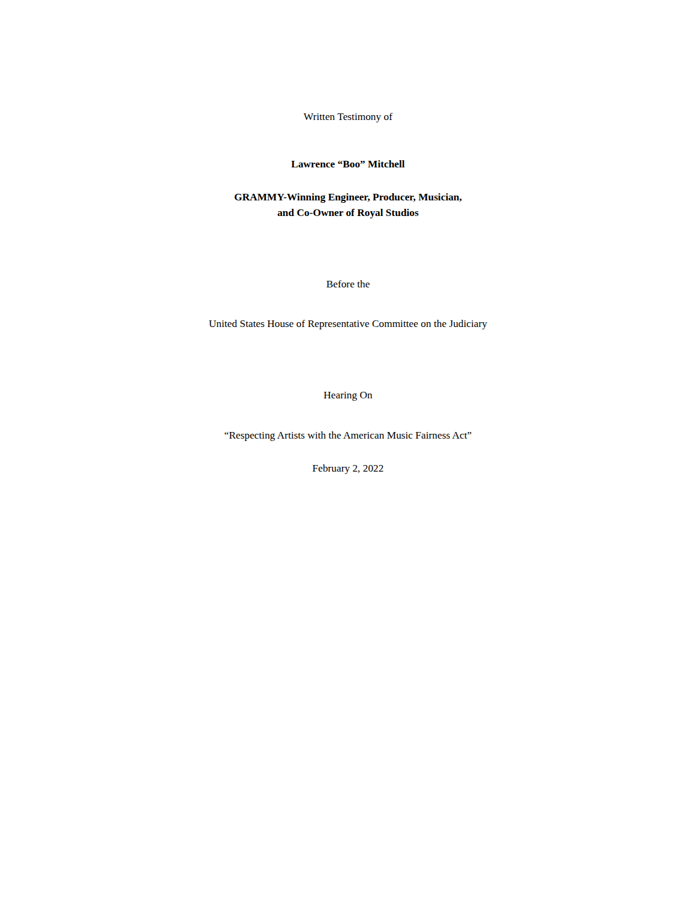Written Testimony of
Lawrence “Boo” Mitchell
GRAMMY-Winning Engineer, Producer, Musician,
and Co-Owner of Royal Studios
Before the
United States House of Representative Committee on the Judiciary
Hearing On
“Respecting Artists with the American Music Fairness Act”
February 2, 2022